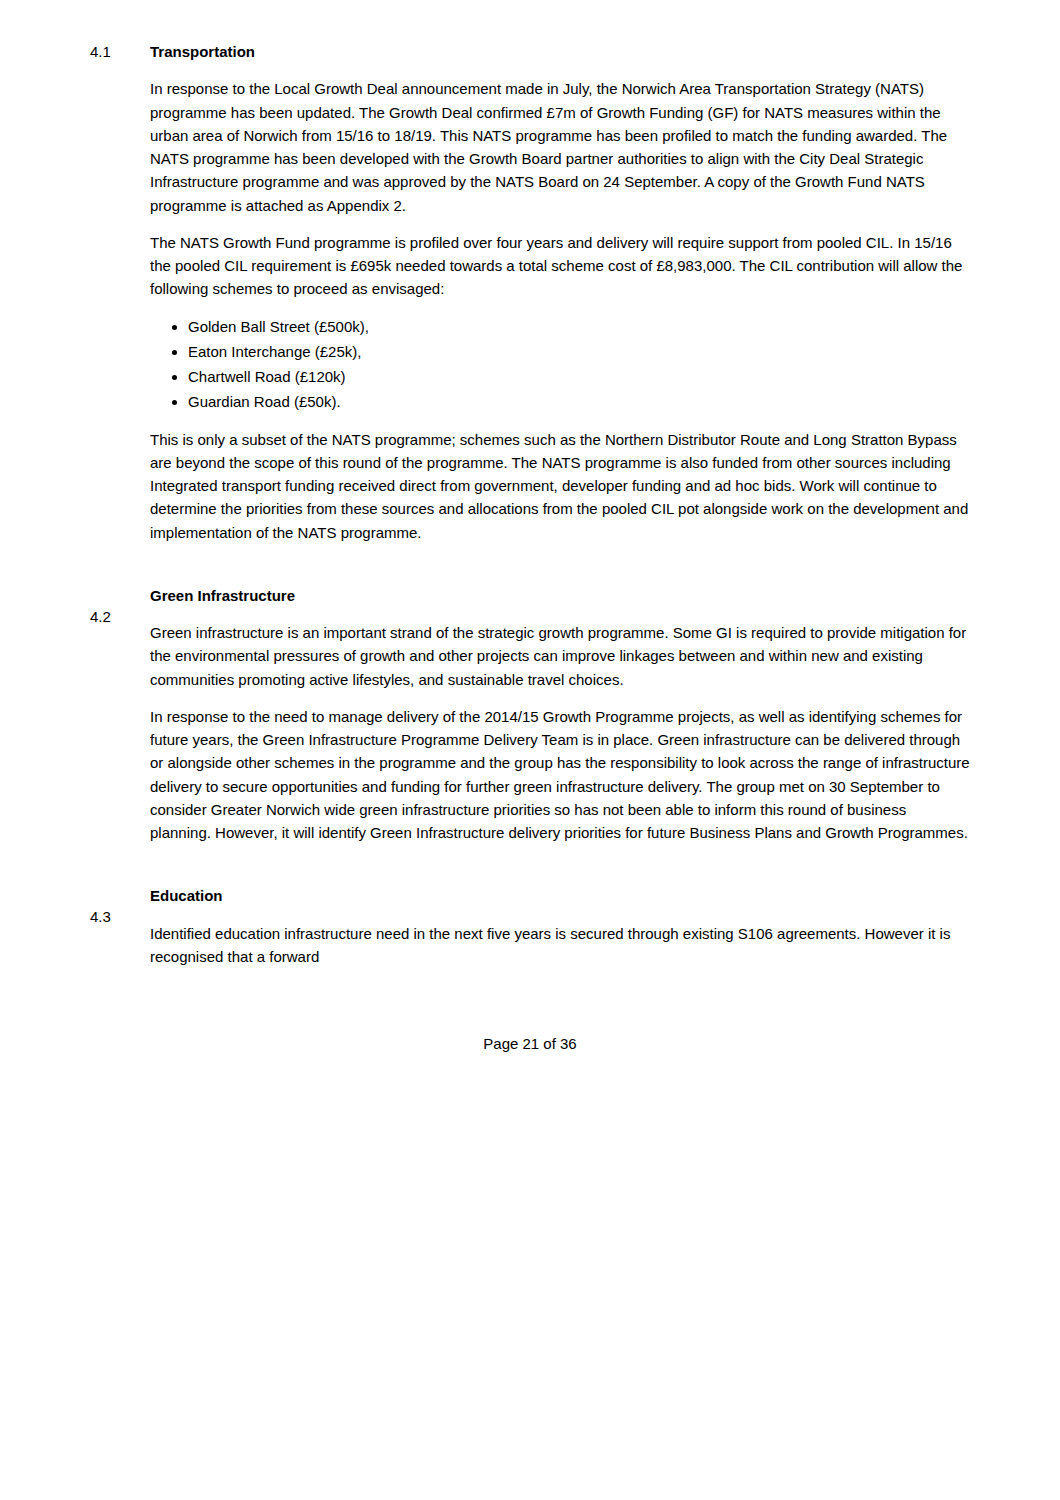4.1
Transportation
In response to the Local Growth Deal announcement made in July, the Norwich Area Transportation Strategy (NATS) programme has been updated. The Growth Deal confirmed £7m of Growth Funding (GF) for NATS measures within the urban area of Norwich from 15/16 to 18/19. This NATS programme has been profiled to match the funding awarded. The NATS programme has been developed with the Growth Board partner authorities to align with the City Deal Strategic Infrastructure programme and was approved by the NATS Board on 24 September. A copy of the Growth Fund NATS programme is attached as Appendix 2.
The NATS Growth Fund programme is profiled over four years and delivery will require support from pooled CIL. In 15/16 the pooled CIL requirement is £695k needed towards a total scheme cost of £8,983,000. The CIL contribution will allow the following schemes to proceed as envisaged:
Golden Ball Street (£500k),
Eaton Interchange (£25k),
Chartwell Road (£120k)
Guardian Road (£50k).
This is only a subset of the NATS programme; schemes such as the Northern Distributor Route and Long Stratton Bypass are beyond the scope of this round of the programme. The NATS programme is also funded from other sources including Integrated transport funding received direct from government, developer funding and ad hoc bids. Work will continue to determine the priorities from these sources and allocations from the pooled CIL pot alongside work on the development and implementation of the NATS programme.
4.2
Green Infrastructure
Green infrastructure is an important strand of the strategic growth programme. Some GI is required to provide mitigation for the environmental pressures of growth and other projects can improve linkages between and within new and existing communities promoting active lifestyles, and sustainable travel choices.
In response to the need to manage delivery of the 2014/15 Growth Programme projects, as well as identifying schemes for future years, the Green Infrastructure Programme Delivery Team is in place. Green infrastructure can be delivered through or alongside other schemes in the programme and the group has the responsibility to look across the range of infrastructure delivery to secure opportunities and funding for further green infrastructure delivery. The group met on 30 September to consider Greater Norwich wide green infrastructure priorities so has not been able to inform this round of business planning. However, it will identify Green Infrastructure delivery priorities for future Business Plans and Growth Programmes.
4.3
Education
Identified education infrastructure need in the next five years is secured through existing S106 agreements. However it is recognised that a forward
Page 21 of 36